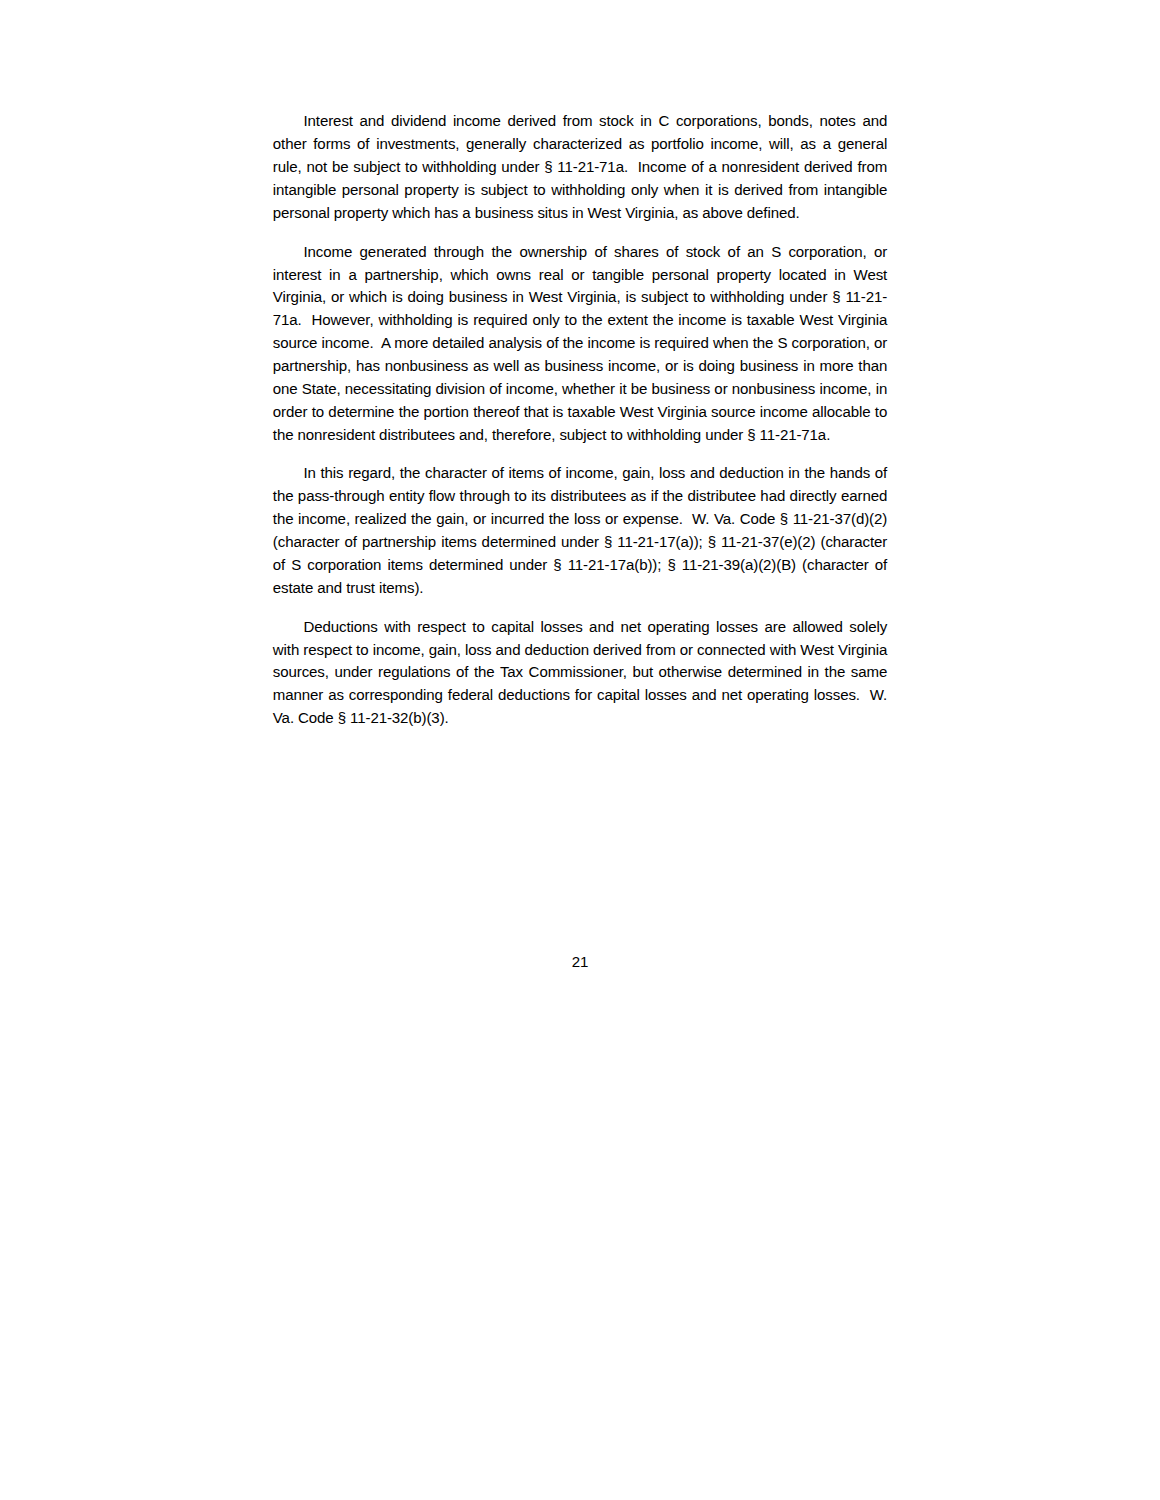Interest and dividend income derived from stock in C corporations, bonds, notes and other forms of investments, generally characterized as portfolio income, will, as a general rule, not be subject to withholding under § 11-21-71a. Income of a nonresident derived from intangible personal property is subject to withholding only when it is derived from intangible personal property which has a business situs in West Virginia, as above defined.
Income generated through the ownership of shares of stock of an S corporation, or interest in a partnership, which owns real or tangible personal property located in West Virginia, or which is doing business in West Virginia, is subject to withholding under § 11-21-71a. However, withholding is required only to the extent the income is taxable West Virginia source income. A more detailed analysis of the income is required when the S corporation, or partnership, has nonbusiness as well as business income, or is doing business in more than one State, necessitating division of income, whether it be business or nonbusiness income, in order to determine the portion thereof that is taxable West Virginia source income allocable to the nonresident distributees and, therefore, subject to withholding under § 11-21-71a.
In this regard, the character of items of income, gain, loss and deduction in the hands of the pass-through entity flow through to its distributees as if the distributee had directly earned the income, realized the gain, or incurred the loss or expense. W. Va. Code § 11-21-37(d)(2) (character of partnership items determined under § 11-21-17(a)); § 11-21-37(e)(2) (character of S corporation items determined under § 11-21-17a(b)); § 11-21-39(a)(2)(B) (character of estate and trust items).
Deductions with respect to capital losses and net operating losses are allowed solely with respect to income, gain, loss and deduction derived from or connected with West Virginia sources, under regulations of the Tax Commissioner, but otherwise determined in the same manner as corresponding federal deductions for capital losses and net operating losses. W. Va. Code § 11-21-32(b)(3).
21